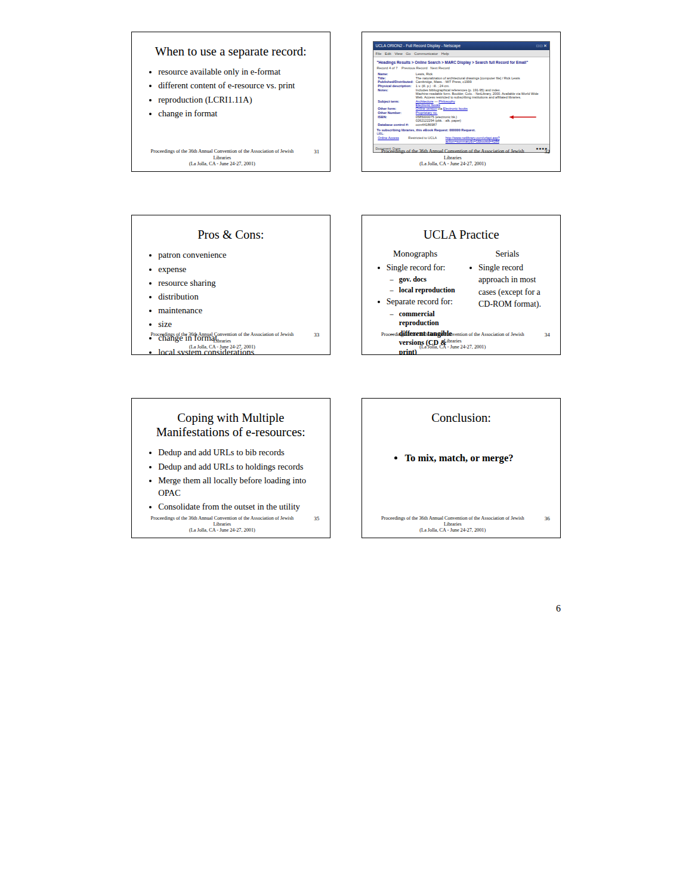When to use a separate record:
resource available only in e-format
different content of e-resource vs. print
reproduction (LCRI1.11A)
change in format
31 Proceedings of the 36th Annual Convention of the Association of Jewish Libraries (La Jolla, CA - June 24-27, 2001)
UCLA ORION2 - Full Record Display - Netscape □ □ ✕
File Edit View Go Communicator Help
"Headings Results > Online Search > MARC Display > Search full Record for Email"
Record 4 of 7 Previous Record Next Record
| Name: | Lewis, Rick |
| Title: | The naturalization of architectural drawings [computer file] / Rick Lewis |
| Published/Distributed: | Cambridge, Mass. : MIT Press, c1999 |
| Physical description: | 1 v. (ill. p.) : ill. ; 24 cm. |
| Notes: | Includes bibliographical references (p. 191-95) and index. Machine-readable form. Boulder, Colo. : NetLibrary, 2000. Available via World Wide Web. Access restricted to subscribing institutions and affiliated libraries. |
| Subject term: | Architecture — Philosophy Electronic books |
| Other form: | Online version via Electronic books |
| Other Number: | Proprietary no. |
| ISBN: | 0585000075 (electronic bk.) 0262122294 (pbk. : alk. paper) |
| Database control #: | ocm44186987 |
To subscribing libraries, this eBook Request: 000000 Request.
URL:
| Online Access | Restricted to UCLA | http://www.netlibrary.com/urlapi.asp?action=summary&v=1&bookid=4286 |
Location Call Number Volume Status Notes
| Internet Resource | NA2700 .L4 1999 Online Access | Not Applicable |
| Database name: | UCLA Catalog |
Document: Done ■ ■ ■ ■
32 Proceedings of the 36th Annual Convention of the Association of Jewish Libraries (La Jolla, CA - June 24-27, 2001)
Pros & Cons:
patron convenience
expense
resource sharing
distribution
maintenance
size
change in format
local system considerations
33 Proceedings of the 36th Annual Convention of the Association of Jewish Libraries (La Jolla, CA - June 24-27, 2001)
UCLA Practice
Monographs
Single record for:
gov. docs
local reproduction
Separate record for:
commercial reproduction
different tangible versions (CD & print)
e-version vs. tangible version
Serials
Single record approach in most cases (except for a CD-ROM format).
34 Proceedings of the 36th Annual Convention of the Association of Jewish Libraries (La Jolla, CA - June 24-27, 2001)
Coping with Multiple
Manifestations of e-resources:
Dedup and add URLs to bib records
Dedup and add URLs to holdings records
Merge them all locally before loading into OPAC
Consolidate from the outset in the utility
35 Proceedings of the 36th Annual Convention of the Association of Jewish Libraries (La Jolla, CA - June 24-27, 2001)
Conclusion:
To mix, match, or merge?
36 Proceedings of the 36th Annual Convention of the Association of Jewish Libraries (La Jolla, CA - June 24-27, 2001)
6